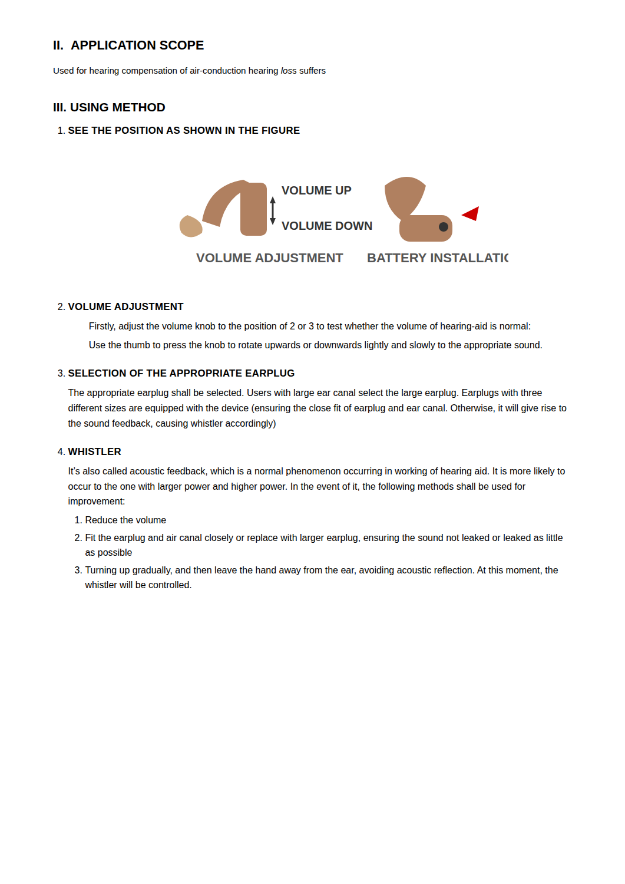II. APPLICATION SCOPE
Used for hearing compensation of air-conduction hearing loss suffers
III. USING METHOD
SEE THE POSITION AS SHOWN IN THE FIGURE
VOLUME ADJUSTMENT
Firstly, adjust the volume knob to the position of 2 or 3 to test whether the volume of hearing-aid is normal:
Use the thumb to press the knob to rotate upwards or downwards lightly and slowly to the appropriate sound.
SELECTION OF THE APPROPRIATE EARPLUG
The appropriate earplug shall be selected. Users with large ear canal select the large earplug. Earplugs with three different sizes are equipped with the device (ensuring the close fit of earplug and ear canal. Otherwise, it will give rise to the sound feedback, causing whistler accordingly)
WHISTLER
It’s also called acoustic feedback, which is a normal phenomenon occurring in working of hearing aid. It is more likely to occur to the one with larger power and higher power. In the event of it, the following methods shall be used for improvement:
Reduce the volume
Fit the earplug and air canal closely or replace with larger earplug, ensuring the sound not leaked or leaked as little as possible
Turning up gradually, and then leave the hand away from the ear, avoiding acoustic reflection. At this moment, the whistler will be controlled.